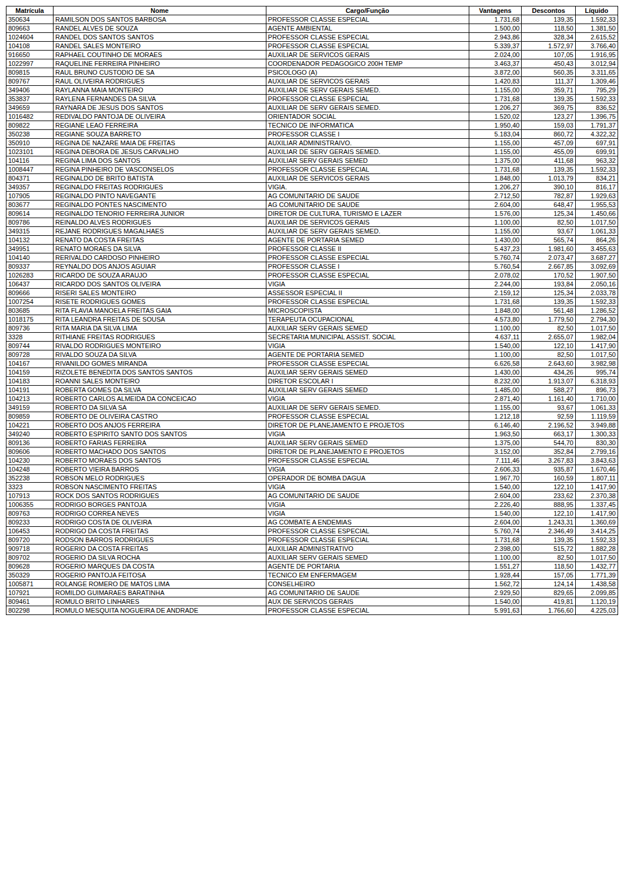| Matrícula | Nome | Cargo/Função | Vantagens | Descontos | Líquido |
| --- | --- | --- | --- | --- | --- |
| 350634 | RAMILSON DOS SANTOS BARBOSA | PROFESSOR CLASSE ESPECIAL | 1.731,68 | 139,35 | 1.592,33 |
| 809663 | RANDEL ALVES DE SOUZA | AGENTE AMBIENTAL | 1.500,00 | 118,50 | 1.381,50 |
| 1024604 | RANDEL DOS SANTOS SANTOS | PROFESSOR CLASSE ESPECIAL | 2.943,86 | 328,34 | 2.615,52 |
| 104108 | RANDEL SALES MONTEIRO | PROFESSOR CLASSE ESPECIAL | 5.339,37 | 1.572,97 | 3.766,40 |
| 916650 | RAPHAEL COUTINHO DE MORAES | AUXILIAR DE SERVICOS GERAIS | 2.024,00 | 107,05 | 1.916,95 |
| 1022997 | RAQUELINE FERREIRA PINHEIRO | COORDENADOR PEDAGOGICO 200H TEMP | 3.463,37 | 450,43 | 3.012,94 |
| 809815 | RAUL BRUNO CUSTODIO DE SA | PSICOLOGO (A) | 3.872,00 | 560,35 | 3.311,65 |
| 809767 | RAUL OLIVEIRA RODRIGUES | AUXILIAR DE SERVICOS GERAIS | 1.420,83 | 111,37 | 1.309,46 |
| 349406 | RAYLANNA MAIA MONTEIRO | AUXILIAR DE SERV GERAIS SEMED. | 1.155,00 | 359,71 | 795,29 |
| 353837 | RAYLENA FERNANDES DA SILVA | PROFESSOR CLASSE ESPECIAL | 1.731,68 | 139,35 | 1.592,33 |
| 349659 | RAYNARA DE JESUS DOS SANTOS | AUXILIAR DE SERV GERAIS SEMED. | 1.206,27 | 369,75 | 836,52 |
| 1016482 | REDIVALDO PANTOJA DE OLIVEIRA | ORIENTADOR SOCIAL | 1.520,02 | 123,27 | 1.396,75 |
| 809822 | REGIANE LEAO FERREIRA | TECNICO DE INFORMATICA | 1.950,40 | 159,03 | 1.791,37 |
| 350238 | REGIANE SOUZA BARRETO | PROFESSOR CLASSE I | 5.183,04 | 860,72 | 4.322,32 |
| 350910 | REGINA DE NAZARE MAIA DE FREITAS | AUXILIAR ADMINISTRAIVO. | 1.155,00 | 457,09 | 697,91 |
| 1023101 | REGINA DEBORA DE JESUS CARVALHO | AUXILIAR DE SERV GERAIS SEMED. | 1.155,00 | 455,09 | 699,91 |
| 104116 | REGINA LIMA DOS SANTOS | AUXILIAR SERV GERAIS SEMED | 1.375,00 | 411,68 | 963,32 |
| 1008447 | REGINA PINHEIRO DE VASCONSELOS | PROFESSOR CLASSE ESPECIAL | 1.731,68 | 139,35 | 1.592,33 |
| 804371 | REGINALDO DE BRITO BATISTA | AUXILIAR DE SERVICOS GERAIS | 1.848,00 | 1.013,79 | 834,21 |
| 349357 | REGINALDO FREITAS RODRIGUES | VIGIA. | 1.206,27 | 390,10 | 816,17 |
| 107905 | REGINALDO PINTO NAVEGANTE | AG COMUNITARIO DE SAUDE | 2.712,50 | 782,87 | 1.929,63 |
| 803677 | REGINALDO PONTES NASCIMENTO | AG COMUNITARIO DE SAUDE | 2.604,00 | 648,47 | 1.955,53 |
| 809614 | REGINALDO TENORIO FERREIRA JUNIOR | DIRETOR DE CULTURA, TURISMO E LAZER | 1.576,00 | 125,34 | 1.450,66 |
| 809786 | REINALDO ALVES RODRIGUES | AUXILIAR DE SERVICOS GERAIS | 1.100,00 | 82,50 | 1.017,50 |
| 349315 | REJANE RODRIGUES MAGALHAES | AUXILIAR DE SERV GERAIS SEMED. | 1.155,00 | 93,67 | 1.061,33 |
| 104132 | RENATO DA COSTA FREITAS | AGENTE DE PORTARIA SEMED | 1.430,00 | 565,74 | 864,26 |
| 349951 | RENATO MORAES DA SILVA | PROFESSOR CLASSE II | 5.437,23 | 1.981,60 | 3.455,63 |
| 104140 | RERIVALDO CARDOSO PINHEIRO | PROFESSOR CLASSE ESPECIAL | 5.760,74 | 2.073,47 | 3.687,27 |
| 809337 | REYNALDO DOS ANJOS AGUIAR | PROFESSOR CLASSE I | 5.760,54 | 2.667,85 | 3.092,69 |
| 1026283 | RICARDO DE SOUZA ARAUJO | PROFESSOR CLASSE ESPECIAL | 2.078,02 | 170,52 | 1.907,50 |
| 106437 | RICARDO DOS SANTOS OLIVEIRA | VIGIA | 2.244,00 | 193,84 | 2.050,16 |
| 809666 | RISERI SALES MONTEIRO | ASSESSOR ESPECIAL II | 2.159,12 | 125,34 | 2.033,78 |
| 1007254 | RISETE RODRIGUES GOMES | PROFESSOR CLASSE ESPECIAL | 1.731,68 | 139,35 | 1.592,33 |
| 803685 | RITA FLAVIA MANOELA FREITAS GAIA | MICROSCOPISTA | 1.848,00 | 561,48 | 1.286,52 |
| 1018175 | RITA LEANDRA FREITAS DE SOUSA | TERAPEUTA OCUPACIONAL | 4.573,80 | 1.779,50 | 2.794,30 |
| 809736 | RITA MARIA DA SILVA LIMA | AUXILIAR SERV GERAIS SEMED | 1.100,00 | 82,50 | 1.017,50 |
| 3328 | RITHIANE FREITAS RODRIGUES | SECRETARIA MUNICIPAL ASSIST. SOCIAL | 4.637,11 | 2.655,07 | 1.982,04 |
| 809744 | RIVALDO RODRIGUES MONTEIRO | VIGIA | 1.540,00 | 122,10 | 1.417,90 |
| 809728 | RIVALDO SOUZA DA SILVA | AGENTE DE PORTARIA SEMED | 1.100,00 | 82,50 | 1.017,50 |
| 104167 | RIVANILDO GOMES MIRANDA | PROFESSOR CLASSE ESPECIAL | 6.626,58 | 2.643,60 | 3.982,98 |
| 104159 | RIZOLETE BENEDITA DOS SANTOS SANTOS | AUXILIAR SERV GERAIS SEMED | 1.430,00 | 434,26 | 995,74 |
| 104183 | ROANNI SALES MONTEIRO | DIRETOR ESCOLAR I | 8.232,00 | 1.913,07 | 6.318,93 |
| 104191 | ROBERTA GOMES DA SILVA | AUXILIAR SERV GERAIS SEMED | 1.485,00 | 588,27 | 896,73 |
| 104213 | ROBERTO CARLOS ALMEIDA DA CONCEICAO | VIGIA | 2.871,40 | 1.161,40 | 1.710,00 |
| 349159 | ROBERTO DA SILVA SA | AUXILIAR DE SERV GERAIS SEMED. | 1.155,00 | 93,67 | 1.061,33 |
| 809859 | ROBERTO DE OLIVEIRA CASTRO | PROFESSOR CLASSE ESPECIAL | 1.212,18 | 92,59 | 1.119,59 |
| 104221 | ROBERTO DOS ANJOS FERREIRA | DIRETOR DE PLANEJAMENTO E PROJETOS | 6.146,40 | 2.196,52 | 3.949,88 |
| 349240 | ROBERTO ESPIRITO SANTO DOS SANTOS | VIGIA | 1.963,50 | 663,17 | 1.300,33 |
| 809136 | ROBERTO FARIAS FERREIRA | AUXILIAR SERV GERAIS SEMED | 1.375,00 | 544,70 | 830,30 |
| 809606 | ROBERTO MACHADO DOS SANTOS | DIRETOR DE PLANEJAMENTO E PROJETOS | 3.152,00 | 352,84 | 2.799,16 |
| 104230 | ROBERTO MORAES DOS SANTOS | PROFESSOR CLASSE ESPECIAL | 7.111,46 | 3.267,83 | 3.843,63 |
| 104248 | ROBERTO VIEIRA BARROS | VIGIA | 2.606,33 | 935,87 | 1.670,46 |
| 352238 | ROBSON MELO RODRIGUES | OPERADOR DE BOMBA DAGUA | 1.967,70 | 160,59 | 1.807,11 |
| 3323 | ROBSON NASCIMENTO FREITAS | VIGIA | 1.540,00 | 122,10 | 1.417,90 |
| 107913 | ROCK DOS SANTOS RODRIGUES | AG COMUNITARIO DE SAUDE | 2.604,00 | 233,62 | 2.370,38 |
| 1006355 | RODRIGO BORGES PANTOJA | VIGIA | 2.226,40 | 888,95 | 1.337,45 |
| 809763 | RODRIGO CORREA NEVES | VIGIA | 1.540,00 | 122,10 | 1.417,90 |
| 809233 | RODRIGO COSTA DE OLIVEIRA | AG COMBATE A ENDEMIAS | 2.604,00 | 1.243,31 | 1.360,69 |
| 106453 | RODRIGO DA COSTA FREITAS | PROFESSOR CLASSE ESPECIAL | 5.760,74 | 2.346,49 | 3.414,25 |
| 809720 | RODSON BARROS RODRIGUES | PROFESSOR CLASSE ESPECIAL | 1.731,68 | 139,35 | 1.592,33 |
| 909718 | ROGERIO DA COSTA FREITAS | AUXILIAR ADMINISTRATIVO | 2.398,00 | 515,72 | 1.882,28 |
| 809702 | ROGERIO DA SILVA ROCHA | AUXILIAR SERV GERAIS SEMED | 1.100,00 | 82,50 | 1.017,50 |
| 809628 | ROGERIO MARQUES DA COSTA | AGENTE DE PORTARIA | 1.551,27 | 118,50 | 1.432,77 |
| 350329 | ROGERIO PANTOJA FEITOSA | TECNICO EM ENFERMAGEM | 1.928,44 | 157,05 | 1.771,39 |
| 1005871 | ROLANGE ROMERO DE MATOS LIMA | CONSELHEIRO | 1.562,72 | 124,14 | 1.438,58 |
| 107921 | ROMILDO GUIMARAES BARATINHA | AG COMUNITARIO DE SAUDE | 2.929,50 | 829,65 | 2.099,85 |
| 809461 | ROMULO BRITO LINHARES | AUX DE SERVICOS GERAIS | 1.540,00 | 419,81 | 1.120,19 |
| 802298 | ROMULO MESQUITA NOGUEIRA DE ANDRADE | PROFESSOR CLASSE ESPECIAL | 5.991,63 | 1.766,60 | 4.225,03 |